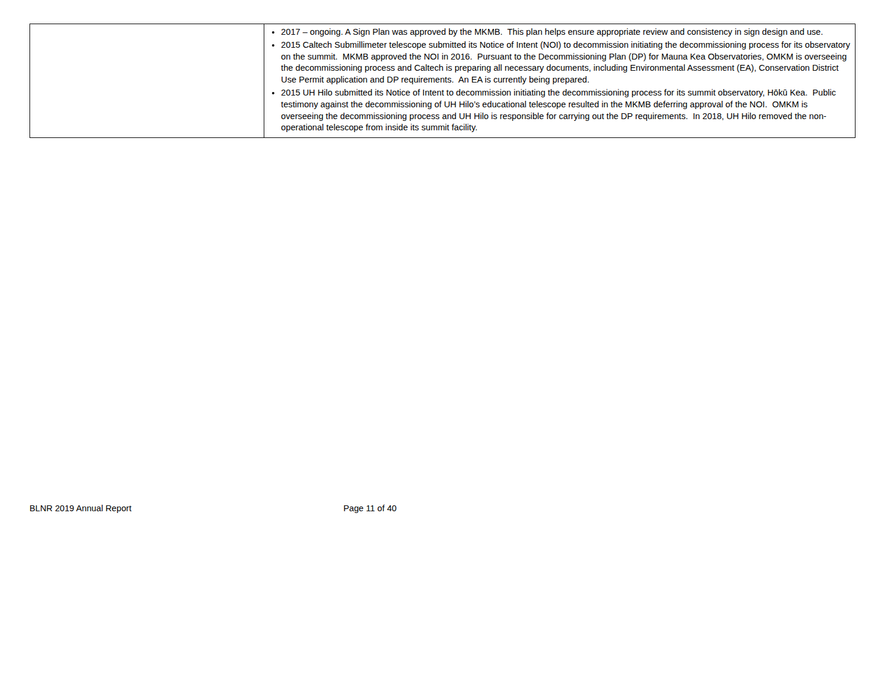| | 2017 – ongoing. A Sign Plan was approved by the MKMB. This plan helps ensure appropriate review and consistency in sign design and use. 2015 Caltech Submillimeter telescope submitted its Notice of Intent (NOI) to decommission initiating the decommissioning process for its observatory on the summit. MKMB approved the NOI in 2016. Pursuant to the Decommissioning Plan (DP) for Mauna Kea Observatories, OMKM is overseeing the decommissioning process and Caltech is preparing all necessary documents, including Environmental Assessment (EA), Conservation District Use Permit application and DP requirements. An EA is currently being prepared. 2015 UH Hilo submitted its Notice of Intent to decommission initiating the decommissioning process for its summit observatory, Hōkū Kea. Public testimony against the decommissioning of UH Hilo’s educational telescope resulted in the MKMB deferring approval of the NOI. OMKM is overseeing the decommissioning process and UH Hilo is responsible for carrying out the DP requirements. In 2018, UH Hilo removed the non-operational telescope from inside its summit facility. |
BLNR 2019 Annual Report
Page 11 of 40